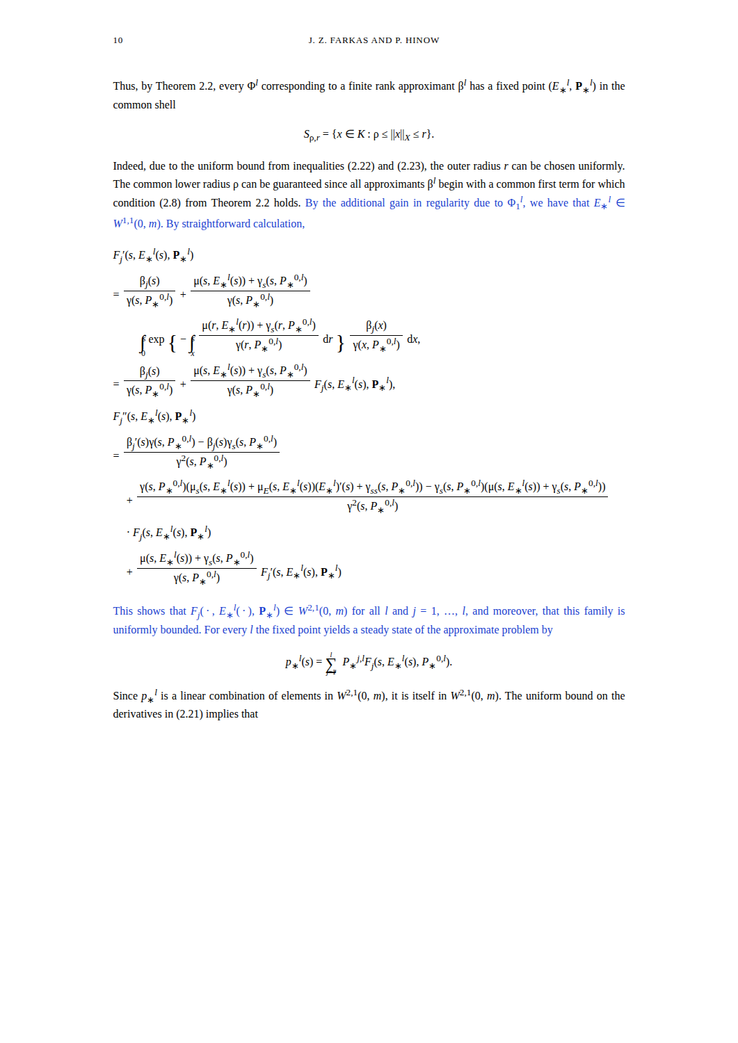10 J. Z. Farkas and P. Hinow
Thus, by Theorem 2.2, every Φl corresponding to a finite rank approximant βl has a fixed point (E∗l, P∗l) in the common shell
Sρ,r = {x ∈ K : ρ ≤ ||x||X ≤ r}.
Indeed, due to the uniform bound from inequalities (2.22) and (2.23), the outer radius r can be chosen uniformly. The common lower radius ρ can be guaranteed since all approximants βl begin with a common first term for which condition (2.8) from Theorem 2.2 holds. By the additional gain in regularity due to Φ1l, we have that E∗l ∈ W1,1(0, m). By straightforward calculation,
Fj′(s, E∗l(s), P∗l) = βj(s) γ(s, P∗0,l) + μ(s, E∗l(s)) + γs(s, P∗0,l) γ(s, P∗0,l) ∫0s exp { − ∫xs μ(r, E∗l(r)) + γs(r, P∗0,l) γ(r, P∗0,l) dr } βj(x) γ(x, P∗0,l) dx, = βj(s) γ(s, P∗0,l) + μ(s, E∗l(s)) + γs(s, P∗0,l) γ(s, P∗0,l) Fj(s, E∗l(s), P∗l), Fj″(s, E∗l(s), P∗l) = βj′(s)γ(s, P∗0,l) − βj(s)γs(s, P∗0,l) γ2(s, P∗0,l) + γ(s, P∗0,l)(μs(s, E∗l(s)) + μE(s, E∗l(s))(E∗l)′(s) + γss(s, P∗0,l)) − γs(s, P∗0,l)(μ(s, E∗l(s)) + γs(s, P∗0,l)) γ2(s, P∗0,l) · Fj(s, E∗l(s), P∗l) + μ(s, E∗l(s)) + γs(s, P∗0,l) γ(s, P∗0,l) Fj′(s, E∗l(s), P∗l)
This shows that Fj( · , E∗l( · ), P∗l) ∈ W2,1(0, m) for all l and j = 1, …, l, and moreover, that this family is uniformly bounded. For every l the fixed point yields a steady state of the approximate problem by
p∗l(s) = ∑lj=1 P∗j,lFj(s, E∗l(s), P∗0,l).
Since p∗l is a linear combination of elements in W2,1(0, m), it is itself in W2,1(0, m). The uniform bound on the derivatives in (2.21) implies that